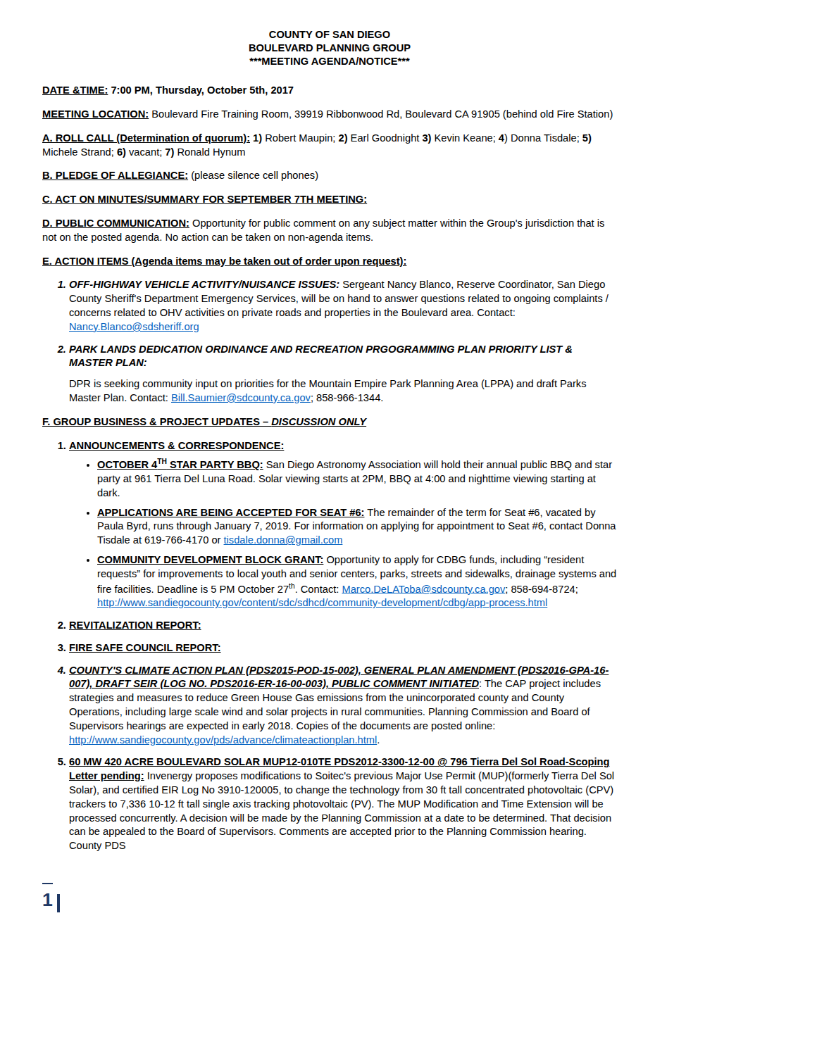COUNTY OF SAN DIEGO
BOULEVARD PLANNING GROUP
***MEETING AGENDA/NOTICE***
DATE &TIME: 7:00 PM, Thursday, October 5th, 2017
MEETING LOCATION: Boulevard Fire Training Room, 39919 Ribbonwood Rd, Boulevard CA 91905 (behind old Fire Station)
A. ROLL CALL (Determination of quorum): 1) Robert Maupin; 2) Earl Goodnight 3) Kevin Keane; 4) Donna Tisdale; 5) Michele Strand; 6) vacant; 7) Ronald Hynum
B. PLEDGE OF ALLEGIANCE: (please silence cell phones)
C. ACT ON MINUTES/SUMMARY FOR SEPTEMBER 7TH MEETING:
D. PUBLIC COMMUNICATION: Opportunity for public comment on any subject matter within the Group's jurisdiction that is not on the posted agenda. No action can be taken on non-agenda items.
E. ACTION ITEMS (Agenda items may be taken out of order upon request):
OFF-HIGHWAY VEHICLE ACTIVITY/NUISANCE ISSUES: Sergeant Nancy Blanco, Reserve Coordinator, San Diego County Sheriff's Department Emergency Services, will be on hand to answer questions related to ongoing complaints / concerns related to OHV activities on private roads and properties in the Boulevard area. Contact: Nancy.Blanco@sdsheriff.org
PARK LANDS DEDICATION ORDINANCE AND RECREATION PRGOGRAMMING PLAN PRIORITY LIST & MASTER PLAN:
DPR is seeking community input on priorities for the Mountain Empire Park Planning Area (LPPA) and draft Parks Master Plan. Contact: Bill.Saumier@sdcounty.ca.gov; 858-966-1344.
F. GROUP BUSINESS & PROJECT UPDATES – DISCUSSION ONLY
ANNOUNCEMENTS & CORRESPONDENCE:
OCTOBER 4TH STAR PARTY BBQ: San Diego Astronomy Association will hold their annual public BBQ and star party at 961 Tierra Del Luna Road. Solar viewing starts at 2PM, BBQ at 4:00 and nighttime viewing starting at dark.
APPLICATIONS ARE BEING ACCEPTED FOR SEAT #6: The remainder of the term for Seat #6, vacated by Paula Byrd, runs through January 7, 2019. For information on applying for appointment to Seat #6, contact Donna Tisdale at 619-766-4170 or tisdale.donna@gmail.com
COMMUNITY DEVELOPMENT BLOCK GRANT: Opportunity to apply for CDBG funds, including “resident requests” for improvements to local youth and senior centers, parks, streets and sidewalks, drainage systems and fire facilities. Deadline is 5 PM October 27th. Contact: Marco.DeLAToba@sdcounty.ca.gov; 858-694-8724; http://www.sandiegocounty.gov/content/sdc/sdhcd/community-development/cdbg/app-process.html
REVITALIZATION REPORT:
FIRE SAFE COUNCIL REPORT:
COUNTY'S CLIMATE ACTION PLAN (PDS2015-POD-15-002), GENERAL PLAN AMENDMENT (PDS2016-GPA-16-007), DRAFT SEIR (LOG NO. PDS2016-ER-16-00-003), PUBLIC COMMENT INITIATED: The CAP project includes strategies and measures to reduce Green House Gas emissions from the unincorporated county and County Operations, including large scale wind and solar projects in rural communities. Planning Commission and Board of Supervisors hearings are expected in early 2018. Copies of the documents are posted online: http://www.sandiegocounty.gov/pds/advance/climateactionplan.html.
60 MW 420 ACRE BOULEVARD SOLAR MUP12-010TE PDS2012-3300-12-00 @ 796 Tierra Del Sol Road-Scoping Letter pending: Invenergy proposes modifications to Soitec's previous Major Use Permit (MUP)(formerly Tierra Del Sol Solar), and certified EIR Log No 3910-120005, to change the technology from 30 ft tall concentrated photovoltaic (CPV) trackers to 7,336 10-12 ft tall single axis tracking photovoltaic (PV). The MUP Modification and Time Extension will be processed concurrently. A decision will be made by the Planning Commission at a date to be determined. That decision can be appealed to the Board of Supervisors. Comments are accepted prior to the Planning Commission hearing. County PDS
1